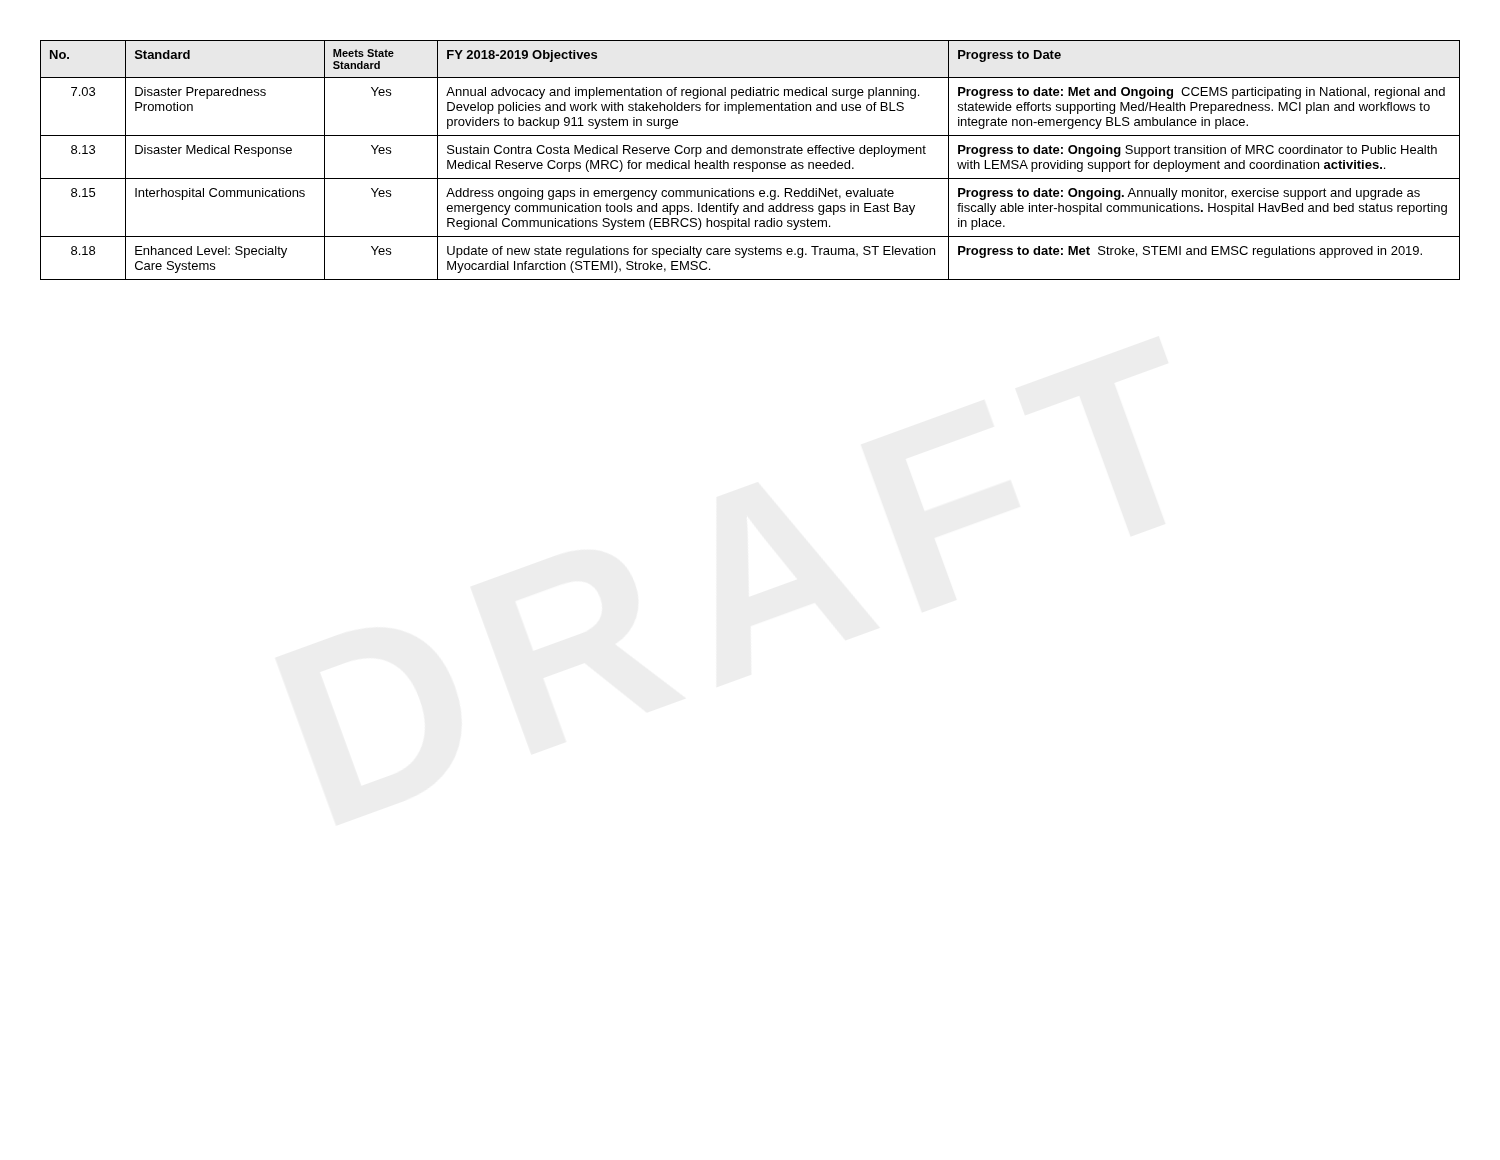DRAFT
| No. | Standard | Meets State Standard | FY 2018-2019 Objectives | Progress to Date |
| --- | --- | --- | --- | --- |
| 7.03 | Disaster Preparedness Promotion | Yes | Annual advocacy and implementation of regional pediatric medical surge planning. Develop policies and work with stakeholders for implementation and use of BLS providers to backup 911 system in surge | Progress to date: Met and Ongoing CCEMS participating in National, regional and statewide efforts supporting Med/Health Preparedness. MCI plan and workflows to integrate non-emergency BLS ambulance in place. |
| 8.13 | Disaster Medical Response | Yes | Sustain Contra Costa Medical Reserve Corp and demonstrate effective deployment Medical Reserve Corps (MRC) for medical health response as needed. | Progress to date: Ongoing Support transition of MRC coordinator to Public Health with LEMSA providing support for deployment and coordination activities. . |
| 8.15 | Interhospital Communications | Yes | Address ongoing gaps in emergency communications e.g. ReddiNet, evaluate emergency communication tools and apps. Identify and address gaps in East Bay Regional Communications System (EBRCS) hospital radio system. | Progress to date: Ongoing. Annually monitor, exercise support and upgrade as fiscally able inter-hospital communications . Hospital HavBed and bed status reporting in place. |
| 8.18 | Enhanced Level: Specialty Care Systems | Yes | Update of new state regulations for specialty care systems e.g. Trauma, ST Elevation Myocardial Infarction (STEMI), Stroke, EMSC. | Progress to date: Met Stroke, STEMI and EMSC regulations approved in 2019. |